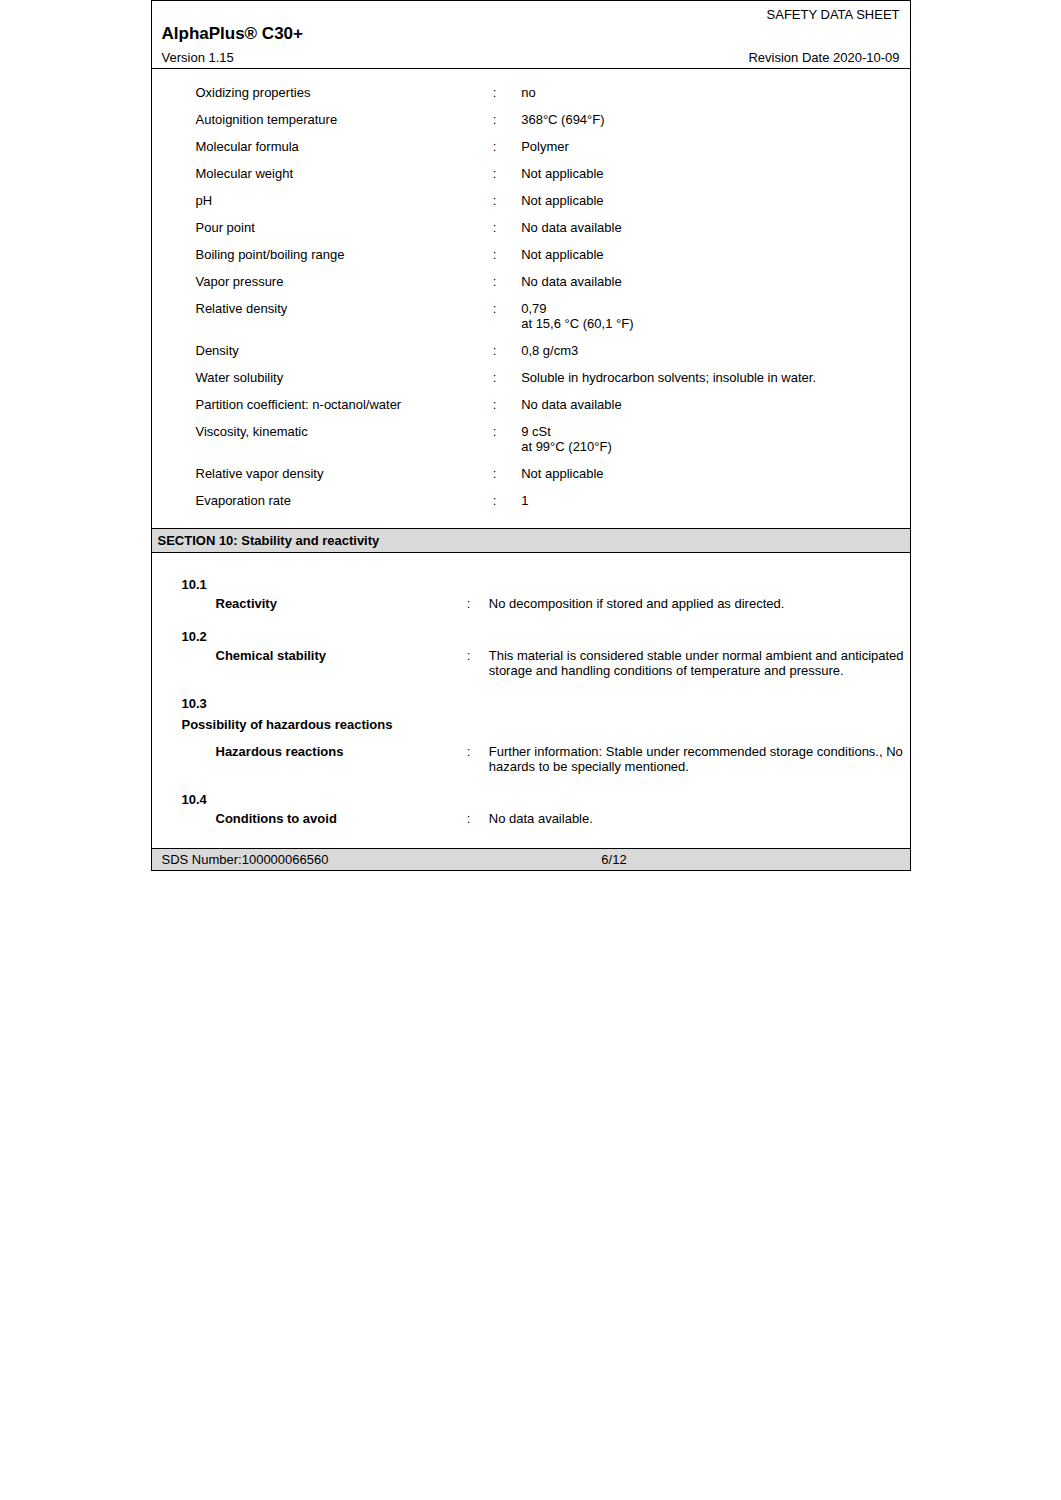SAFETY DATA SHEET
AlphaPlus® C30+
Version 1.15 Revision Date 2020-10-09
| Oxidizing properties | : | no |
| Autoignition temperature | : | 368°C (694°F) |
| Molecular formula | : | Polymer |
| Molecular weight | : | Not applicable |
| pH | : | Not applicable |
| Pour point | : | No data available |
| Boiling point/boiling range | : | Not applicable |
| Vapor pressure | : | No data available |
| Relative density | : | 0,79 at 15,6 °C (60,1 °F) |
| Density | : | 0,8 g/cm3 |
| Water solubility | : | Soluble in hydrocarbon solvents; insoluble in water. |
| Partition coefficient: n-octanol/water | : | No data available |
| Viscosity, kinematic | : | 9 cSt at 99°C (210°F) |
| Relative vapor density | : | Not applicable |
| Evaporation rate | : | 1 |
SECTION 10: Stability and reactivity
10.1
| Reactivity | : | No decomposition if stored and applied as directed. |
10.2
| Chemical stability | : | This material is considered stable under normal ambient and anticipated storage and handling conditions of temperature and pressure. |
10.3
Possibility of hazardous reactions
| Hazardous reactions | : | Further information: Stable under recommended storage conditions., No hazards to be specially mentioned. |
10.4
| Conditions to avoid | : | No data available. |
SDS Number:100000066560 6/12